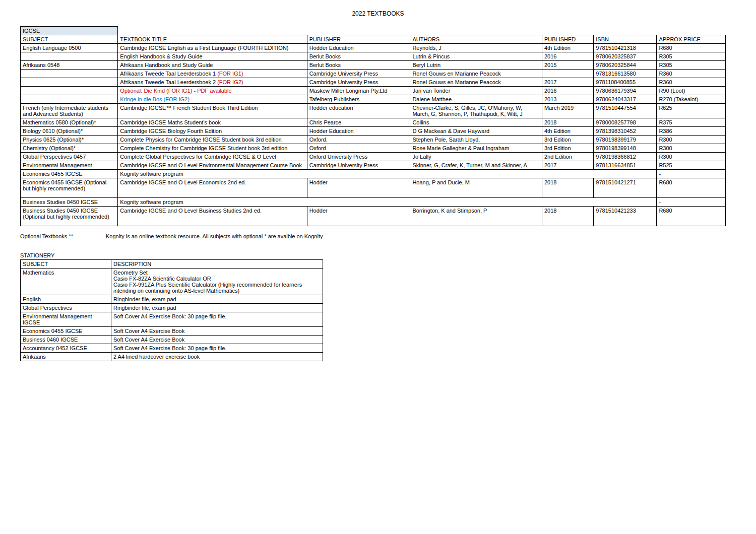2022 TEXTBOOKS
| IGCSE | |
| SUBJECT | TEXTBOOK TITLE | PUBLISHER | AUTHORS | PUBLISHED | ISBN | APPROX PRICE |
| English Language 0500 | Cambridge IGCSE English as a First Language (FOURTH EDITION) | Hodder Education | Reynolds, J | 4th Edition | 9781510421318 | R680 |
| | English Handbook & Study Guide | Berlut Books | Lutrin & Pincus | 2016 | 9780620325837 | R305 |
| Afrikaans 0548 | Afrikaans Handbook and Study Guide | Berlut Books | Beryl Lutrin | 2015 | 9780620325844 | R305 |
| | Afrikaans Tweede Taal Leerdersboek 1 (FOR IG1) | Cambridge University Press | Ronel Gouws en Marianne Peacock | | 9781316613580 | R360 |
| | Afrikaans Tweede Taal Leerdersboek 2 (FOR IG2) | Cambridge University Press | Ronel Gouws en Marianne Peacock | 2017 | 9781108400855 | R360 |
| | Optional: Die Kind (FOR IG1) - PDF available | Maskew Miller Longman Pty.Ltd | Jan van Tonder | 2016 | 9780636179394 | R90 (Loot) |
| | Kringe in die Bos (FOR IG2) | Tafelberg Publishers | Dalene Matthee | 2013 | 9780624043317 | R270 (Takealot) |
| French (only Intermediate students and Advanced Students) | Cambridge IGCSE™ French Student Book Third Edition | Hodder education | Chevrier-Clarke, S, Gilles, JC, O'Mahony, W, March, G, Shannon, P, Thathapudi, K, Witt, J | March 2019 | 9781510447554 | R625 |
| Mathematics 0580 (Optional)* | Cambridge IGCSE Maths Student's book | Chris Pearce | Collins | 2018 | 9780008257798 | R375 |
| Biology 0610 (Optional)* | Cambridge IGCSE Biology Fourth Edition | Hodder Education | D G Mackean & Dave Hayward | 4th Edition | 9781398310452 | R386 |
| Physics 0625 (Optional)* | Complete Physics for Cambridge IGCSE Student book 3rd edition | Oxford. | Stephen Pole, Sarah Lloyd. | 3rd Edition | 9780198399179 | R300 |
| Chemistry (Optional)* | Complete Chemistry for Cambridge IGCSE Student book 3rd edition | Oxford | Rose Marie Gallegher & Paul Ingraham | 3rd Edition | 9780198399148 | R300 |
| Global Perspectives 0457 | Complete Global Perspectives for Cambridge IGCSE & O Level | Oxford University Press | Jo Lally | 2nd Edition | 9780198366812 | R300 |
| Environmental Management | Cambridge IGCSE and O Level Environmental Management Course Book | Cambridge University Press | Skinner, G, Crafer, K, Turner, M and Skinner, A | 2017 | 9781316634851 | R525 |
| Economics 0455 IGCSE | Kognity software program | - |
| Economics 0455 IGCSE (Optional but highly recommended) | Cambridge IGCSE and O Level Economics 2nd ed. | Hodder | Hoang, P and Ducie, M | 2018 | 9781510421271 | R680 |
| Business Studies 0450 IGCSE | Kognity software program | - |
| Business Studies 0450 IGCSE (Optional but highly recommended) | Cambridge IGCSE and O Level Business Studies 2nd ed. | Hodder | Borrington, K and Stimpson, P | 2018 | 9781510421233 | R680 |
Optional Textbooks **Kognity is an online textbook resource. All subjects with optional * are avaible on Kognity
STATIONERY
| SUBJECT | DESCRIPTION |
| Mathematics | Geometry Set Casio FX-82ZA Scientific Calculator OR Casio FX-991ZA Plus Scientific Calculator (Highly recommended for learners intending on continuing onto AS-level Mathematics) |
| English | Ringbinder file, exam pad |
| Global Perspectives | Ringbinder file, exam pad |
| Environmental Management IGCSE | Soft Cover A4 Exercise Book: 30 page flip file. |
| Economics 0455 IGCSE | Soft Cover A4 Exercise Book |
| Business 0460 IGCSE | Soft Cover A4 Exercise Book |
| Accountancy 0452 IGCSE | Soft Cover A4 Exercise Book: 30 page flip file. |
| Afrikaans | 2 A4 lined hardcover exercise book |